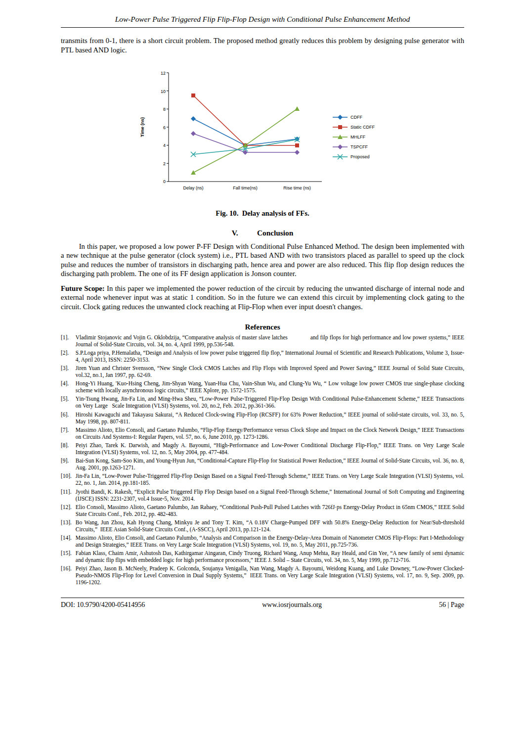Low-Power Pulse Triggered Flip Flip-Flop Design with Conditional Pulse Enhancement Method
transmits from 0-1, there is a short circuit problem. The proposed method greatly reduces this problem by designing pulse generator with PTL based AND logic.
0 2 4 6 8 10 12 Time (ns) Delay (ns) Fall time(ns) Rise time (ns) CDFF Static CDFF MHLFF TSPCFF Proposed
Fig. 10. Delay analysis of FFs.
V. Conclusion
In this paper, we proposed a low power P-FF Design with Conditional Pulse Enhanced Method. The design been implemented with a new technique at the pulse generator (clock system) i.e., PTL based AND with two transistors placed as parallel to speed up the clock pulse and reduces the number of transistors in discharging path, hence area and power are also reduced. This flip flop design reduces the discharging path problem. The one of its FF design application is Jonson counter.
Future Scope: In this paper we implemented the power reduction of the circuit by reducing the unwanted discharge of internal node and external node whenever input was at static 1 condition. So in the future we can extend this circuit by implementing clock gating to the circuit. Clock gating reduces the unwanted clock reaching at Flip-Flop when ever input doesn't changes.
References
[1]. Vladimir Stojanovic and Vojin G. Oklobdzija, “Comparative analysis of master slave latches and filp flops for high performance and low power systems,” IEEE Journal of Solid-State Circuits, vol. 34, no. 4, April 1999, pp.536-548.
[2]. S.P.Loga priya, P.Hemalatha, “Design and Analysis of low power pulse triggered flip flop,” International Journal of Scientific and Research Publications, Volume 3, Issue-4, April 2013, ISSN: 2250-3153.
[3]. Jiren Yuan and Christer Svensson, “New Single Clock CMOS Latches and Flip Flops with Improved Speed and Power Saving,” IEEE Journal of Solid State Circuits, vol.32, no.1, Jan 1997, pp. 62-69.
[4]. Hong-Yi Huang, 'Kuo-Hsing Cheng, Jim-Shyan Wang, Yuan-Hua Chu, Vain-Shun Wu, and Clung-Yu Wu, “ Low voltage low power CMOS true single-phase clocking scheme with locally asynchronous logic circuits,” IEEE Xplore, pp. 1572-1575.
[5]. Yin-Tsung Hwang, Jin-Fa Lin, and Ming-Hwa Sheu, “Low-Power Pulse-Triggered Flip-Flop Design With Conditional Pulse-Enhancement Scheme,” IEEE Transactions on Very Large Scale Integration (VLSI) Systems, vol. 20, no.2, Feb. 2012, pp.361-366.
[6]. Hiroshi Kawaguchi and Takayasu Sakurai, “A Reduced Clock-swing Flip-Flop (RCSFF) for 63% Power Reduction,” IEEE journal of solid-state circuits, vol. 33, no. 5, May 1998, pp. 807-811.
[7]. Massimo Alioto, Elio Consoli, and Gaetano Palumbo, “Flip-Flop Energy/Performance versus Clock Slope and Impact on the Clock Network Design,” IEEE Transactions on Circuits And Systems-I: Regular Papers, vol. 57, no. 6, June 2010, pp. 1273-1286.
[8]. Peiyi Zhao, Tarek K. Darwish, and Magdy A. Bayoumi, “High-Performance and Low-Power Conditional Discharge Flip-Flop,” IEEE Trans. on Very Large Scale Integration (VLSI) Systems, vol. 12, no. 5, May 2004, pp. 477-484.
[9]. Bai-Sun Kong, Sam-Soo Kim, and Young-Hyun Jun, “Conditional-Capture Flip-Flop for Statistical Power Reduction,” IEEE Journal of Solid-State Circuits, vol. 36, no. 8, Aug. 2001, pp.1263-1271.
[10]. Jin-Fa Lin, “Low-Power Pulse-Triggered Flip-Flop Design Based on a Signal Feed-Through Scheme,” IEEE Trans. on Very Large Scale Integration (VLSI) Systems, vol. 22, no. 1, Jan. 2014, pp.181-185.
[11]. Jyothi Bandi, K. Rakesh, “Explicit Pulse Triggered Flip Flop Design based on a Signal Feed-Through Scheme,” International Journal of Soft Computing and Engineering (IJSCE) ISSN: 2231-2307, vol.4 Issue-5, Nov. 2014.
[12]. Elio Consoli, Massimo Alioto, Gaetano Palumbo, Jan Rabaey, “Conditional Push-Pull Pulsed Latches with 726fJ·ps Energy-Delay Product in 65nm CMOS,” IEEE Solid State Circuits Conf., Feb. 2012, pp. 482-483.
[13]. Bo Wang, Jun Zhou, Kah Hyong Chang, Minkyu Je and Tony T. Kim, “A 0.18V Charge-Pumped DFF with 50.8% Energy-Delay Reduction for Near/Sub-threshold Circuits,” IEEE Asian Solid-State Circuits Conf., (A-SSCC), April 2013, pp.121-124.
[14]. Massimo Alioto, Elio Consoli, and Gaetano Palumbo, “Analysis and Comparison in the Energy-Delay-Area Domain of Nanometer CMOS Flip-Flops: Part I-Methodology and Design Strategies,” IEEE Trans. on Very Large Scale Integration (VLSI) Systems, vol. 19, no. 5, May 2011, pp.725-736.
[15]. Fabian Klass, Chaim Amir, Ashutosh Das, Kathirgamar Aingaran, Cindy Truong, Richard Wang, Anup Mehta, Ray Heald, and Gin Yee, “A new family of semi dynamic and dynamic flip flips with embedded logic for high performance processors,” IEEE J. Solid – State Circuits, vol. 34, no. 5, May 1999, pp.712-716.
[16]. Peiyi Zhao, Jason B. McNeely, Pradeep K. Golconda, Soujanya Venigalla, Nan Wang, Magdy A. Bayoumi, Weidong Kuang, and Luke Downey, “Low-Power Clocked-Pseudo-NMOS Flip-Flop for Level Conversion in Dual Supply Systems,” IEEE Trans. on Very Large Scale Integration (VLSI) Systems, vol. 17, no. 9, Sep. 2009, pp. 1196-1202.
DOI: 10.9790/4200-05414956
www.iosrjournals.org
56 | Page